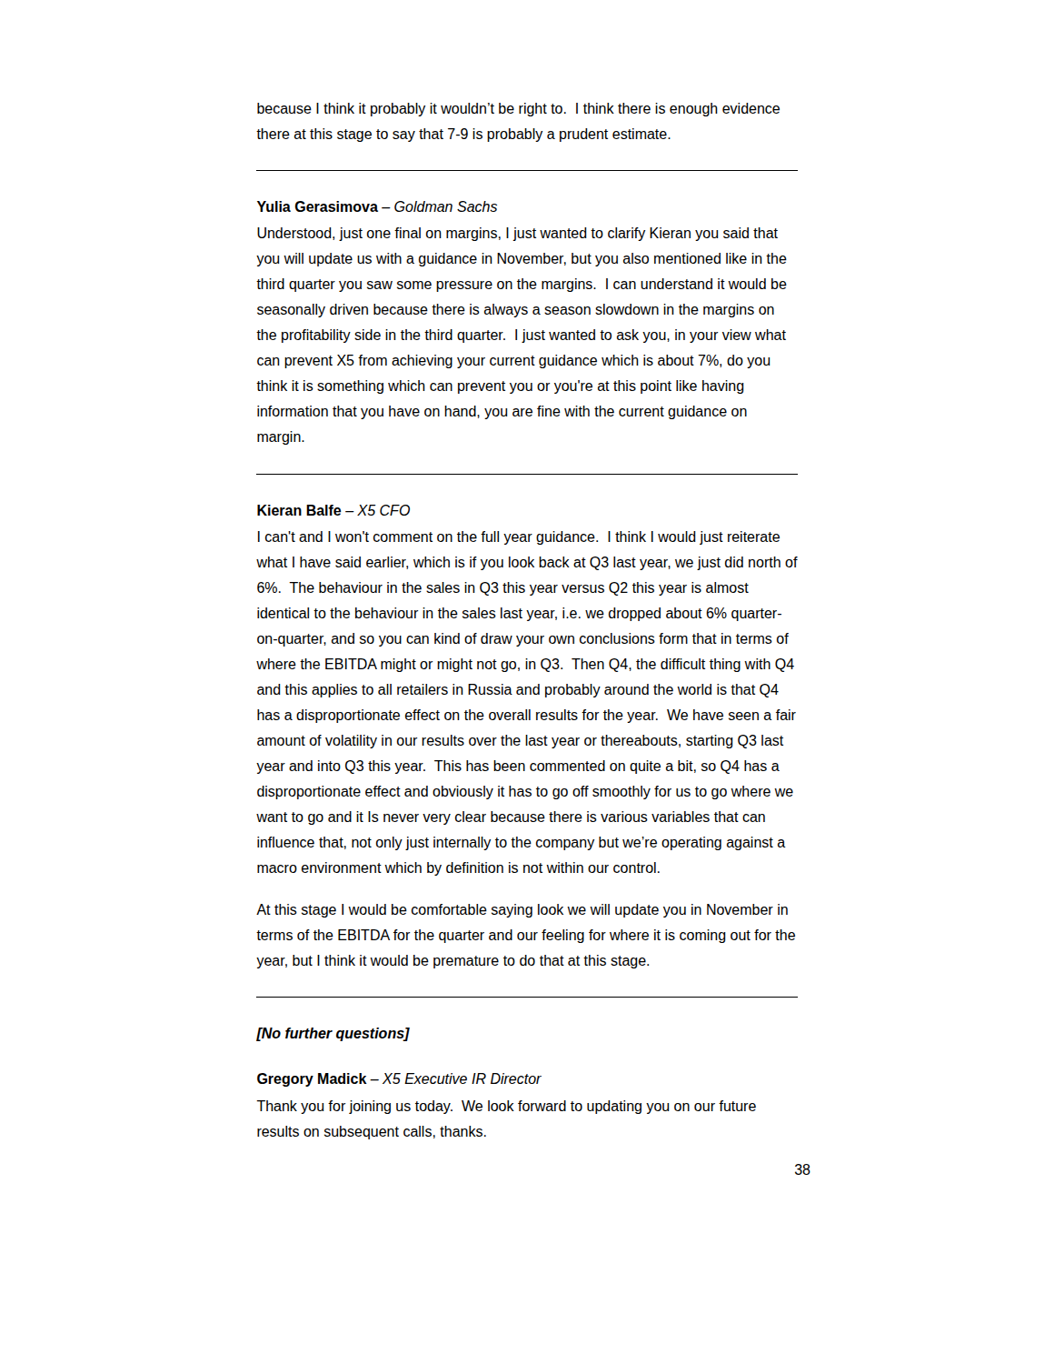because I think it probably it wouldn’t be right to. I think there is enough evidence there at this stage to say that 7-9 is probably a prudent estimate.
Yulia Gerasimova – Goldman Sachs
Understood, just one final on margins, I just wanted to clarify Kieran you said that you will update us with a guidance in November, but you also mentioned like in the third quarter you saw some pressure on the margins. I can understand it would be seasonally driven because there is always a season slowdown in the margins on the profitability side in the third quarter. I just wanted to ask you, in your view what can prevent X5 from achieving your current guidance which is about 7%, do you think it is something which can prevent you or you're at this point like having information that you have on hand, you are fine with the current guidance on margin.
Kieran Balfe – X5 CFO
I can't and I won't comment on the full year guidance. I think I would just reiterate what I have said earlier, which is if you look back at Q3 last year, we just did north of 6%. The behaviour in the sales in Q3 this year versus Q2 this year is almost identical to the behaviour in the sales last year, i.e. we dropped about 6% quarter-on-quarter, and so you can kind of draw your own conclusions form that in terms of where the EBITDA might or might not go, in Q3. Then Q4, the difficult thing with Q4 and this applies to all retailers in Russia and probably around the world is that Q4 has a disproportionate effect on the overall results for the year. We have seen a fair amount of volatility in our results over the last year or thereabouts, starting Q3 last year and into Q3 this year. This has been commented on quite a bit, so Q4 has a disproportionate effect and obviously it has to go off smoothly for us to go where we want to go and it Is never very clear because there is various variables that can influence that, not only just internally to the company but we’re operating against a macro environment which by definition is not within our control.
At this stage I would be comfortable saying look we will update you in November in terms of the EBITDA for the quarter and our feeling for where it is coming out for the year, but I think it would be premature to do that at this stage.
[No further questions]
Gregory Madick – X5 Executive IR Director
Thank you for joining us today. We look forward to updating you on our future results on subsequent calls, thanks.
38